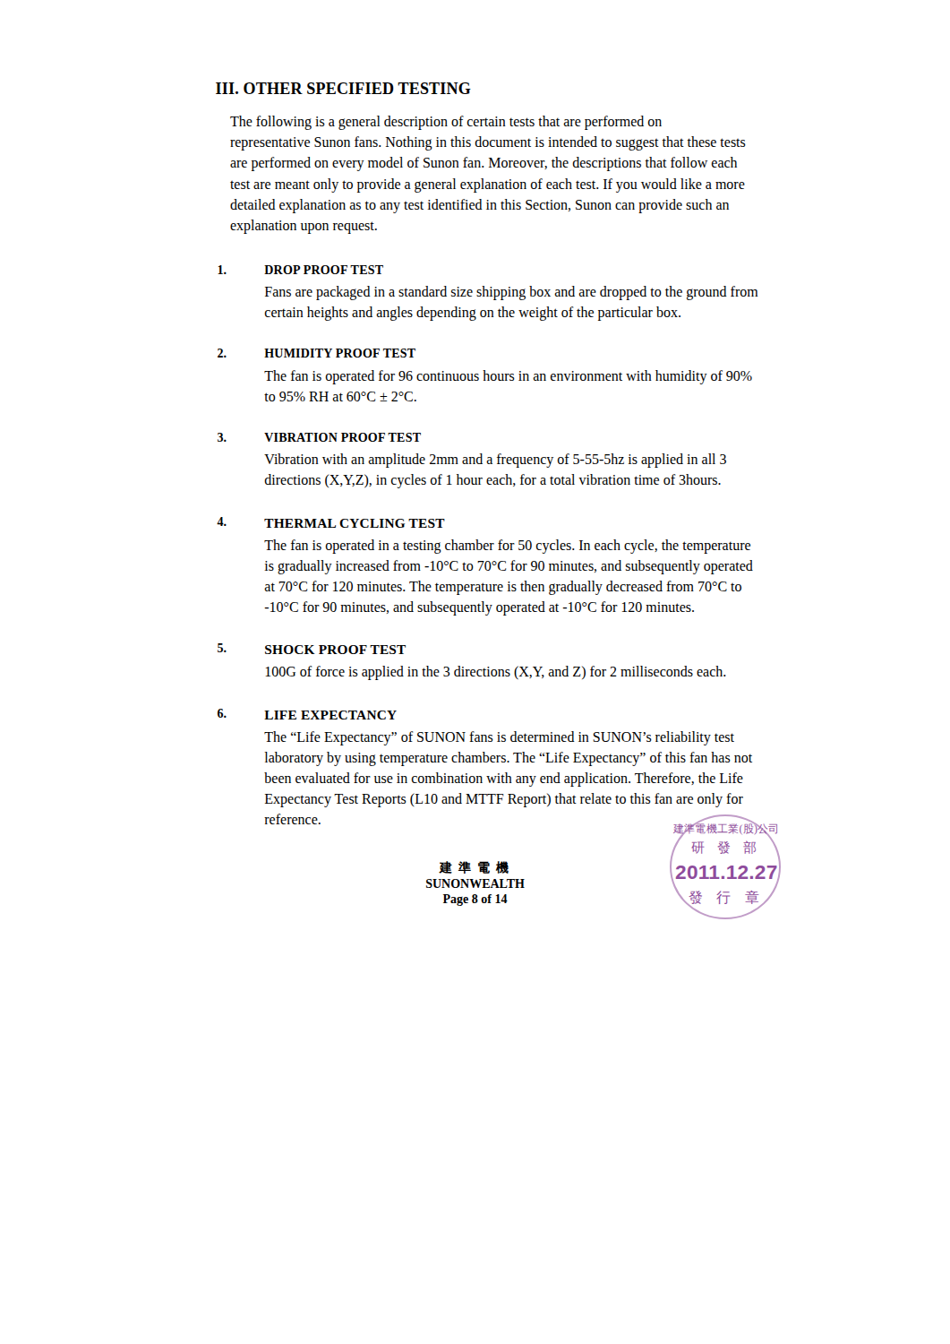III. OTHER SPECIFIED TESTING
The following is a general description of certain tests that are performed on representative Sunon fans. Nothing in this document is intended to suggest that these tests are performed on every model of Sunon fan. Moreover, the descriptions that follow each test are meant only to provide a general explanation of each test. If you would like a more detailed explanation as to any test identified in this Section, Sunon can provide such an explanation upon request.
DROP PROOF TEST
Fans are packaged in a standard size shipping box and are dropped to the ground from certain heights and angles depending on the weight of the particular box.
HUMIDITY PROOF TEST
The fan is operated for 96 continuous hours in an environment with humidity of 90% to 95% RH at 60°C ± 2°C.
VIBRATION PROOF TEST
Vibration with an amplitude 2mm and a frequency of 5-55-5hz is applied in all 3 directions (X,Y,Z), in cycles of 1 hour each, for a total vibration time of 3hours.
THERMAL CYCLING TEST
The fan is operated in a testing chamber for 50 cycles. In each cycle, the temperature is gradually increased from -10°C to 70°C for 90 minutes, and subsequently operated at 70°C for 120 minutes. The temperature is then gradually decreased from 70°C to -10°C for 90 minutes, and subsequently operated at -10°C for 120 minutes.
SHOCK PROOF TEST
100G of force is applied in the 3 directions (X,Y, and Z) for 2 milliseconds each.
LIFE EXPECTANCY
The “Life Expectancy” of SUNON fans is determined in SUNON’s reliability test laboratory by using temperature chambers. The “Life Expectancy” of this fan has not been evaluated for use in combination with any end application. Therefore, the Life Expectancy Test Reports (L10 and MTTF Report) that relate to this fan are only for reference.
建 準 電 機
SUNONWEALTH
Page 8 of 14
建準電機工業(股)公司
研 發 部
2011.12.27
發 行 章